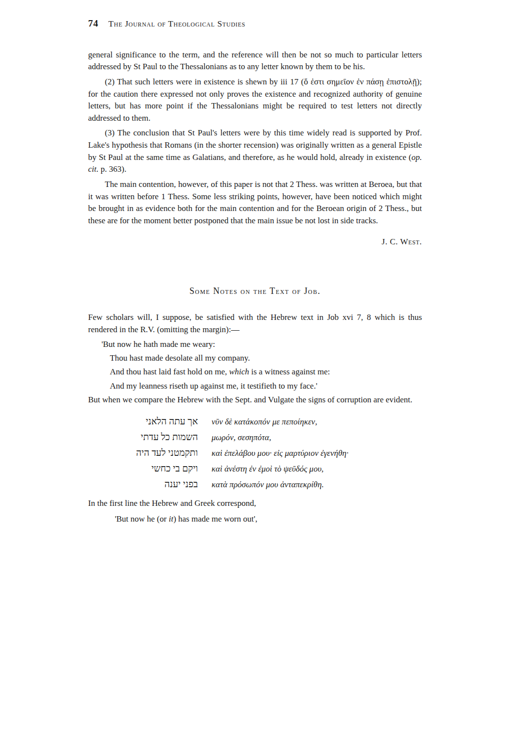74 The Journal of Theological Studies
general significance to the term, and the reference will then be not so much to particular letters addressed by St Paul to the Thessalonians as to any letter known by them to be his.
(2) That such letters were in existence is shewn by iii 17 (ὅ ἐστι σημεῖον ἐν πάσῃ ἐπιστολῇ); for the caution there expressed not only proves the existence and recognized authority of genuine letters, but has more point if the Thessalonians might be required to test letters not directly addressed to them.
(3) The conclusion that St Paul's letters were by this time widely read is supported by Prof. Lake's hypothesis that Romans (in the shorter recension) was originally written as a general Epistle by St Paul at the same time as Galatians, and therefore, as he would hold, already in existence (op. cit. p. 363).
The main contention, however, of this paper is not that 2 Thess. was written at Beroea, but that it was written before 1 Thess. Some less striking points, however, have been noticed which might be brought in as evidence both for the main contention and for the Beroean origin of 2 Thess., but these are for the moment better postponed that the main issue be not lost in side tracks.
J. C. West.
Some Notes on the Text of Job.
Few scholars will, I suppose, be satisfied with the Hebrew text in Job xvi 7, 8 which is thus rendered in the R.V. (omitting the margin):—
'But now he hath made me weary:
Thou hast made desolate all my company.
And thou hast laid fast hold on me, which is a witness against me:
And my leanness riseth up against me, it testifieth to my face.'
But when we compare the Hebrew with the Sept. and Vulgate the signs of corruption are evident.
| אך עתה הלאני | νῦν δὲ κατάκοπόν με πεποίηκεν, |
| השמות כל עדתי | μωρόν, σεσηπότα, |
| ותקמטני לעד היה | καὶ ἐπελάβου μου· εἰς μαρτύριον ἐγενήθη· |
| ויקם בי כחשי | καὶ ἀνέστη ἐν ἐμοὶ τὸ ψεῦδός μου, |
| בפני יענה | κατὰ πρόσωπόν μου ἀνταπεκρίθη. |
In the first line the Hebrew and Greek correspond,
'But now he (or it) has made me worn out',